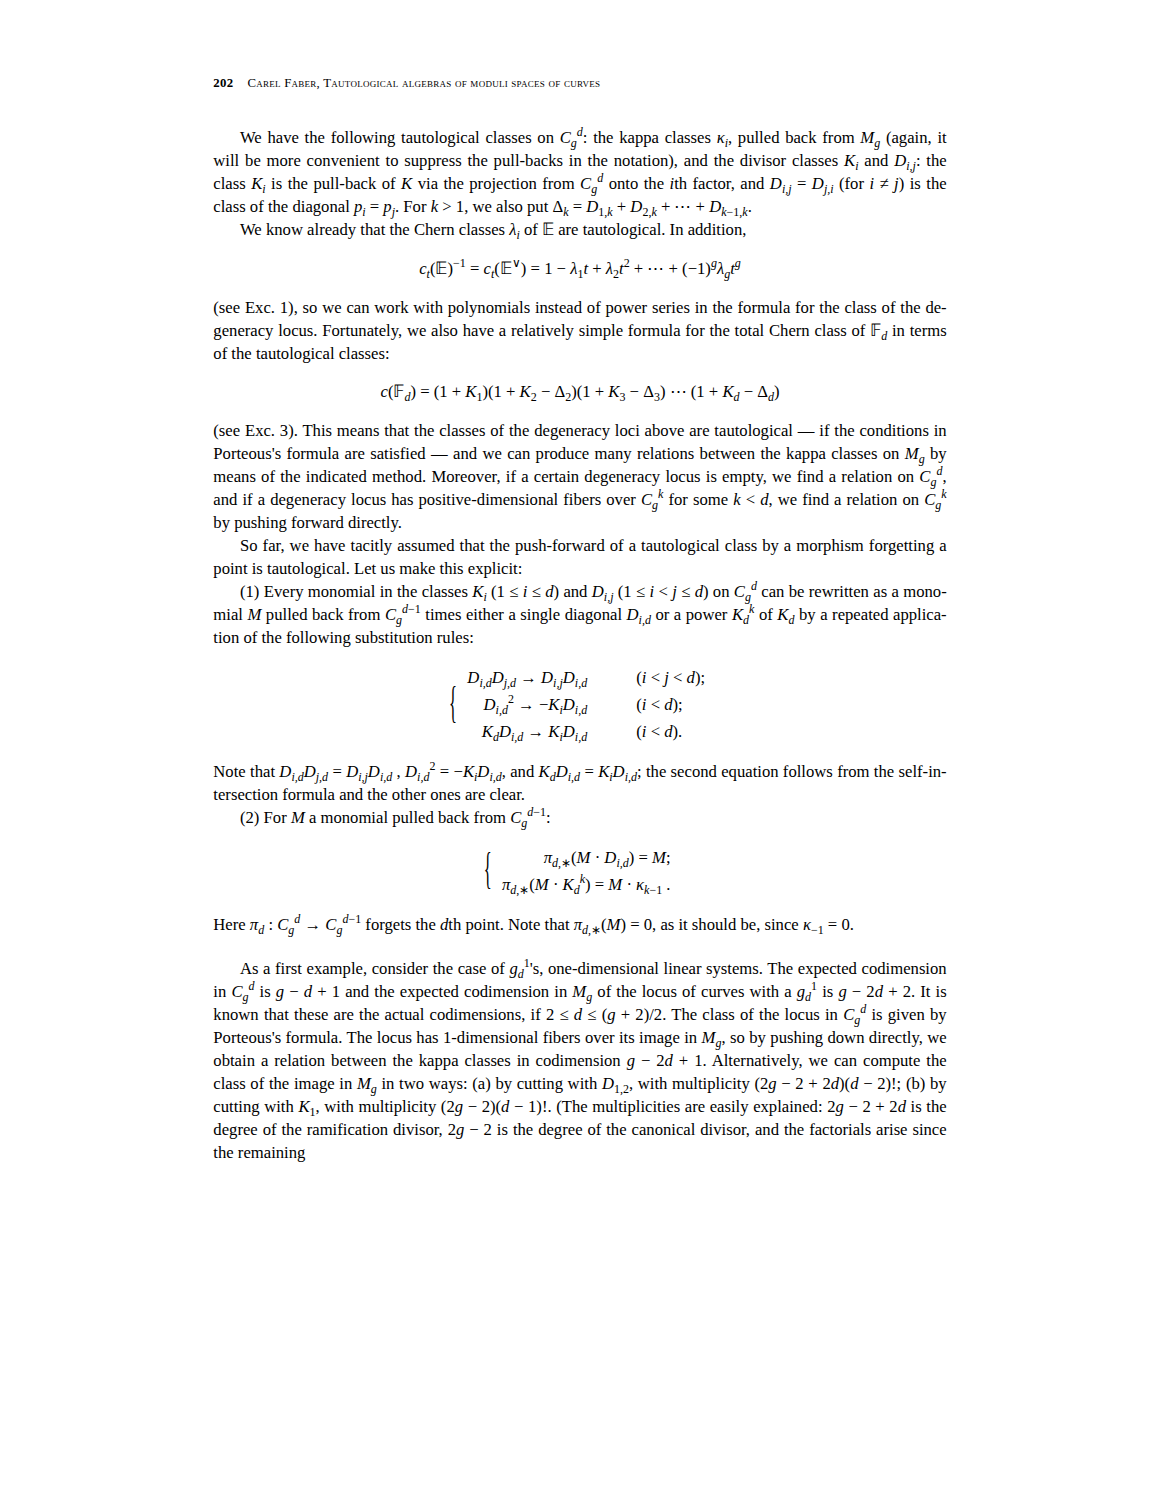202 Carel Faber, Tautological algebras of moduli spaces of curves
We have the following tautological classes on Cgd: the kappa classes κi, pulled back from Mg (again, it will be more convenient to suppress the pull-backs in the notation), and the divisor classes Ki and Di,j: the class Ki is the pull-back of K via the projection from Cgd onto the ith factor, and Di,j = Dj,i (for i ≠ j) is the class of the diagonal pi = pj. For k > 1, we also put Δk = D1,k + D2,k + ⋯ + Dk−1,k.
We know already that the Chern classes λi of 𝔼 are tautological. In addition,
ct(𝔼)−1 = ct(𝔼∨) = 1 − λ1t + λ2t2 + ⋯ + (−1)gλgtg
(see Exc. 1), so we can work with polynomials instead of power series in the formula for the class of the degeneracy locus. Fortunately, we also have a relatively simple formula for the total Chern class of 𝔽d in terms of the tautological classes:
c(𝔽d) = (1 + K1)(1 + K2 − Δ2)(1 + K3 − Δ3) ⋯ (1 + Kd − Δd)
(see Exc. 3). This means that the classes of the degeneracy loci above are tautological — if the conditions in Porteous's formula are satisfied — and we can produce many relations between the kappa classes on Mg by means of the indicated method. Moreover, if a certain degeneracy locus is empty, we find a relation on Cgd, and if a degeneracy locus has positive-dimensional fibers over Cgk for some k < d, we find a relation on Cgk by pushing forward directly.
So far, we have tacitly assumed that the push-forward of a tautological class by a morphism forgetting a point is tautological. Let us make this explicit:
(1) Every monomial in the classes Ki (1 ≤ i ≤ d) and Di,j (1 ≤ i < j ≤ d) on Cgd can be rewritten as a monomial M pulled back from Cgd−1 times either a single diagonal Di,d or a power Kdk of Kd by a repeated application of the following substitution rules:
{
| D i,d D j,d → D i,j D i,d | ( i < j < d ); |
| D i,d 2 → − K i D i,d | ( i < d ); |
| K d D i,d → K i D i,d | ( i < d ). |
Note that Di,dDj,d = Di,jDi,d , Di,d2 = −KiDi,d, and KdDi,d = KiDi,d; the second equation follows from the self-intersection formula and the other ones are clear.
(2) For M a monomial pulled back from Cgd−1:
{
| π d ,∗ ( M · D i,d ) = M ; |
| π d ,∗ ( M · K d k ) = M · κ k −1 . |
Here πd : Cgd → Cgd−1 forgets the dth point. Note that πd,∗(M) = 0, as it should be, since κ−1 = 0.
As a first example, consider the case of gd1's, one-dimensional linear systems. The expected codimension in Cgd is g − d + 1 and the expected codimension in Mg of the locus of curves with a gd1 is g − 2d + 2. It is known that these are the actual codimensions, if 2 ≤ d ≤ (g + 2)/2. The class of the locus in Cgd is given by Porteous's formula. The locus has 1-dimensional fibers over its image in Mg, so by pushing down directly, we obtain a relation between the kappa classes in codimension g − 2d + 1. Alternatively, we can compute the class of the image in Mg in two ways: (a) by cutting with D1,2, with multiplicity (2g − 2 + 2d)(d − 2)!; (b) by cutting with K1, with multiplicity (2g − 2)(d − 1)!. (The multiplicities are easily explained: 2g − 2 + 2d is the degree of the ramification divisor, 2g − 2 is the degree of the canonical divisor, and the factorials arise since the remaining